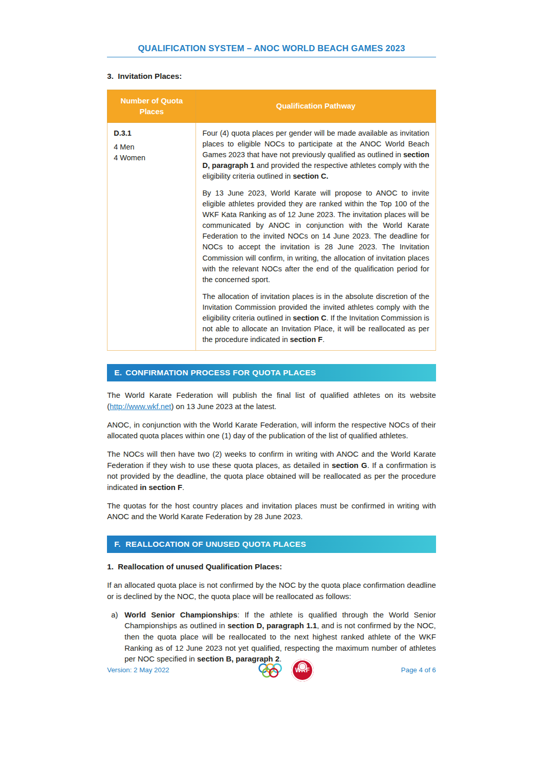QUALIFICATION SYSTEM – ANOC WORLD BEACH GAMES 2023
3. Invitation Places:
| Number of Quota Places | Qualification Pathway |
| --- | --- |
| D.3.1 4 Men 4 Women | Four (4) quota places per gender will be made available as invitation places to eligible NOCs to participate at the ANOC World Beach Games 2023 that have not previously qualified as outlined in section D, paragraph 1 and provided the respective athletes comply with the eligibility criteria outlined in section C. By 13 June 2023, World Karate will propose to ANOC to invite eligible athletes provided they are ranked within the Top 100 of the WKF Kata Ranking as of 12 June 2023. The invitation places will be communicated by ANOC in conjunction with the World Karate Federation to the invited NOCs on 14 June 2023. The deadline for NOCs to accept the invitation is 28 June 2023. The Invitation Commission will confirm, in writing, the allocation of invitation places with the relevant NOCs after the end of the qualification period for the concerned sport. The allocation of invitation places is in the absolute discretion of the Invitation Commission provided the invited athletes comply with the eligibility criteria outlined in section C . If the Invitation Commission is not able to allocate an Invitation Place, it will be reallocated as per the procedure indicated in section F . |
E. CONFIRMATION PROCESS FOR QUOTA PLACES
The World Karate Federation will publish the final list of qualified athletes on its website (http://www.wkf.net) on 13 June 2023 at the latest.
ANOC, in conjunction with the World Karate Federation, will inform the respective NOCs of their allocated quota places within one (1) day of the publication of the list of qualified athletes.
The NOCs will then have two (2) weeks to confirm in writing with ANOC and the World Karate Federation if they wish to use these quota places, as detailed in section G. If a confirmation is not provided by the deadline, the quota place obtained will be reallocated as per the procedure indicated in section F.
The quotas for the host country places and invitation places must be confirmed in writing with ANOC and the World Karate Federation by 28 June 2023.
F. REALLOCATION OF UNUSED QUOTA PLACES
1. Reallocation of unused Qualification Places:
If an allocated quota place is not confirmed by the NOC by the quota place confirmation deadline or is declined by the NOC, the quota place will be reallocated as follows:
World Senior Championships: If the athlete is qualified through the World Senior Championships as outlined in section D, paragraph 1.1, and is not confirmed by the NOC, then the quota place will be reallocated to the next highest ranked athlete of the WKF Ranking as of 12 June 2023 not yet qualified, respecting the maximum number of athletes per NOC specified in section B, paragraph 2.
Version: 2 May 2022
WKF
Page 4 of 6